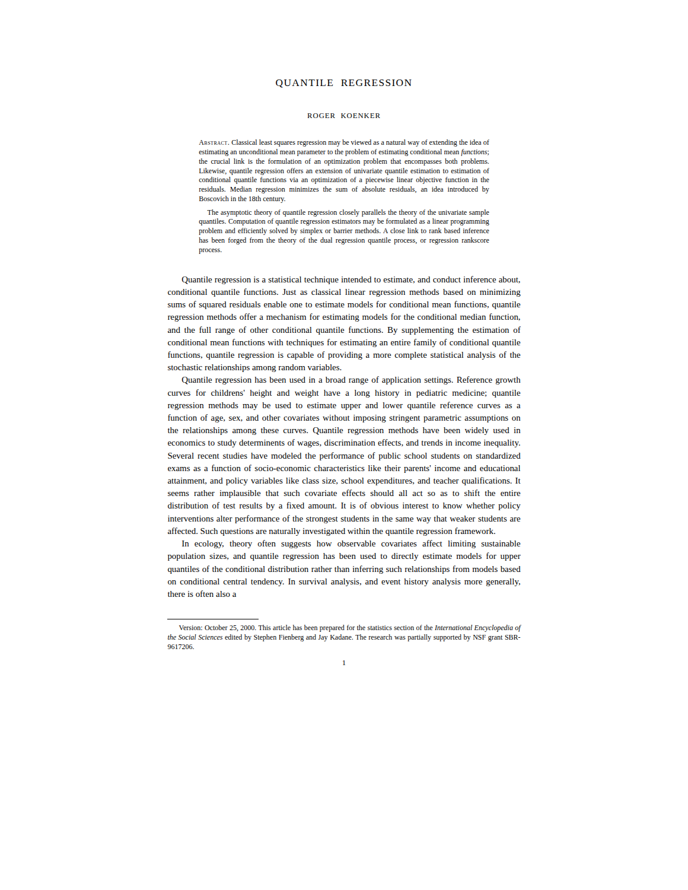QUANTILE REGRESSION
ROGER KOENKER
Abstract. Classical least squares regression may be viewed as a natural way of extending the idea of estimating an unconditional mean parameter to the problem of estimating conditional mean functions; the crucial link is the formulation of an optimization problem that encompasses both problems. Likewise, quantile regression offers an extension of univariate quantile estimation to estimation of conditional quantile functions via an optimization of a piecewise linear objective function in the residuals. Median regression minimizes the sum of absolute residuals, an idea introduced by Boscovich in the 18th century.
The asymptotic theory of quantile regression closely parallels the theory of the univariate sample quantiles. Computation of quantile regression estimators may be formulated as a linear programming problem and efficiently solved by simplex or barrier methods. A close link to rank based inference has been forged from the theory of the dual regression quantile process, or regression rankscore process.
Quantile regression is a statistical technique intended to estimate, and conduct inference about, conditional quantile functions. Just as classical linear regression methods based on minimizing sums of squared residuals enable one to estimate models for conditional mean functions, quantile regression methods offer a mechanism for estimating models for the conditional median function, and the full range of other conditional quantile functions. By supplementing the estimation of conditional mean functions with techniques for estimating an entire family of conditional quantile functions, quantile regression is capable of providing a more complete statistical analysis of the stochastic relationships among random variables.
Quantile regression has been used in a broad range of application settings. Reference growth curves for childrens' height and weight have a long history in pediatric medicine; quantile regression methods may be used to estimate upper and lower quantile reference curves as a function of age, sex, and other covariates without imposing stringent parametric assumptions on the relationships among these curves. Quantile regression methods have been widely used in economics to study determinents of wages, discrimination effects, and trends in income inequality. Several recent studies have modeled the performance of public school students on standardized exams as a function of socio-economic characteristics like their parents' income and educational attainment, and policy variables like class size, school expenditures, and teacher qualifications. It seems rather implausible that such covariate effects should all act so as to shift the entire distribution of test results by a fixed amount. It is of obvious interest to know whether policy interventions alter performance of the strongest students in the same way that weaker students are affected. Such questions are naturally investigated within the quantile regression framework.
In ecology, theory often suggests how observable covariates affect limiting sustainable population sizes, and quantile regression has been used to directly estimate models for upper quantiles of the conditional distribution rather than inferring such relationships from models based on conditional central tendency. In survival analysis, and event history analysis more generally, there is often also a
Version: October 25, 2000. This article has been prepared for the statistics section of the International Encyclopedia of the Social Sciences edited by Stephen Fienberg and Jay Kadane. The research was partially supported by NSF grant SBR-9617206.
1